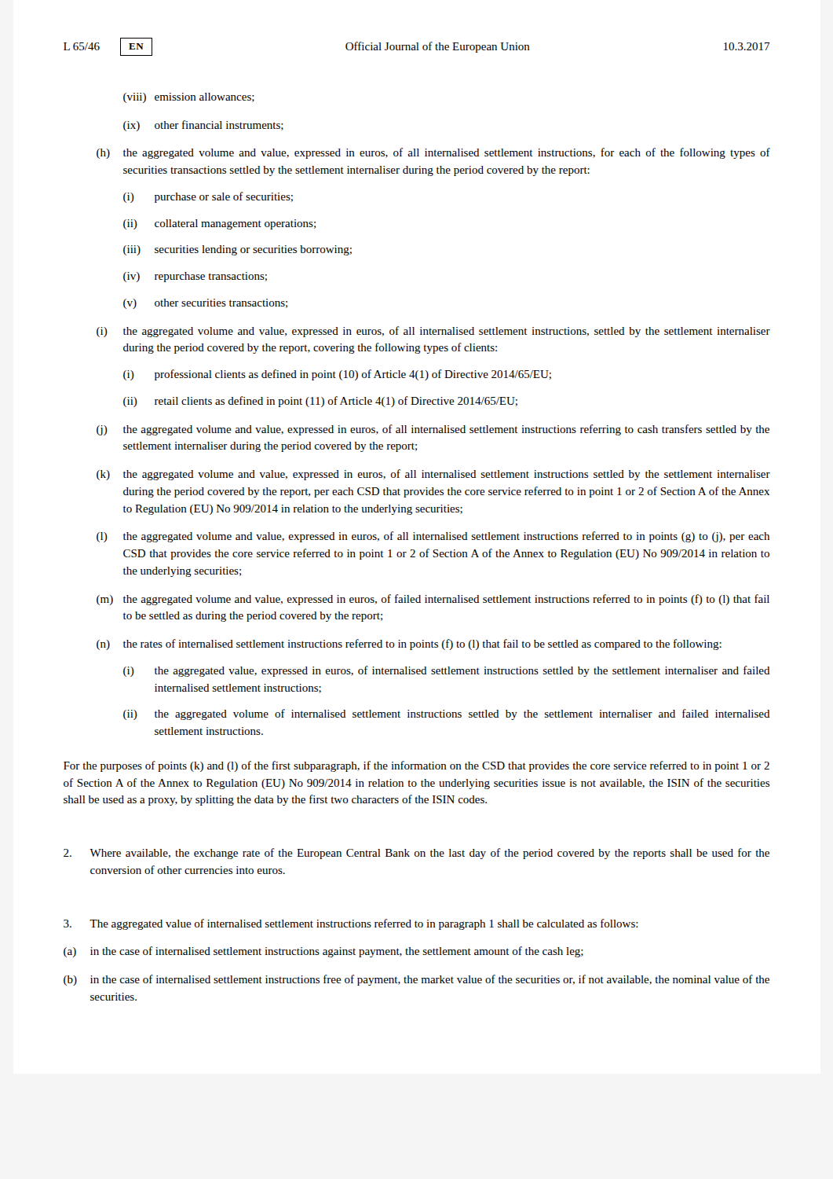L 65/46 EN
Official Journal of the European Union
10.3.2017
(viii) emission allowances;
(ix) other financial instruments;
(h) the aggregated volume and value, expressed in euros, of all internalised settlement instructions, for each of the following types of securities transactions settled by the settlement internaliser during the period covered by the report:
(i) purchase or sale of securities;
(ii) collateral management operations;
(iii) securities lending or securities borrowing;
(iv) repurchase transactions;
(v) other securities transactions;
(i) the aggregated volume and value, expressed in euros, of all internalised settlement instructions, settled by the settlement internaliser during the period covered by the report, covering the following types of clients:
(i) professional clients as defined in point (10) of Article 4(1) of Directive 2014/65/EU;
(ii) retail clients as defined in point (11) of Article 4(1) of Directive 2014/65/EU;
(j) the aggregated volume and value, expressed in euros, of all internalised settlement instructions referring to cash transfers settled by the settlement internaliser during the period covered by the report;
(k) the aggregated volume and value, expressed in euros, of all internalised settlement instructions settled by the settlement internaliser during the period covered by the report, per each CSD that provides the core service referred to in point 1 or 2 of Section A of the Annex to Regulation (EU) No 909/2014 in relation to the underlying securities;
(l) the aggregated volume and value, expressed in euros, of all internalised settlement instructions referred to in points (g) to (j), per each CSD that provides the core service referred to in point 1 or 2 of Section A of the Annex to Regulation (EU) No 909/2014 in relation to the underlying securities;
(m) the aggregated volume and value, expressed in euros, of failed internalised settlement instructions referred to in points (f) to (l) that fail to be settled as during the period covered by the report;
(n) the rates of internalised settlement instructions referred to in points (f) to (l) that fail to be settled as compared to the following:
(i) the aggregated value, expressed in euros, of internalised settlement instructions settled by the settlement internaliser and failed internalised settlement instructions;
(ii) the aggregated volume of internalised settlement instructions settled by the settlement internaliser and failed internalised settlement instructions.
For the purposes of points (k) and (l) of the first subparagraph, if the information on the CSD that provides the core service referred to in point 1 or 2 of Section A of the Annex to Regulation (EU) No 909/2014 in relation to the underlying securities issue is not available, the ISIN of the securities shall be used as a proxy, by splitting the data by the first two characters of the ISIN codes.
2. Where available, the exchange rate of the European Central Bank on the last day of the period covered by the reports shall be used for the conversion of other currencies into euros.
3. The aggregated value of internalised settlement instructions referred to in paragraph 1 shall be calculated as follows:
(a) in the case of internalised settlement instructions against payment, the settlement amount of the cash leg;
(b) in the case of internalised settlement instructions free of payment, the market value of the securities or, if not available, the nominal value of the securities.